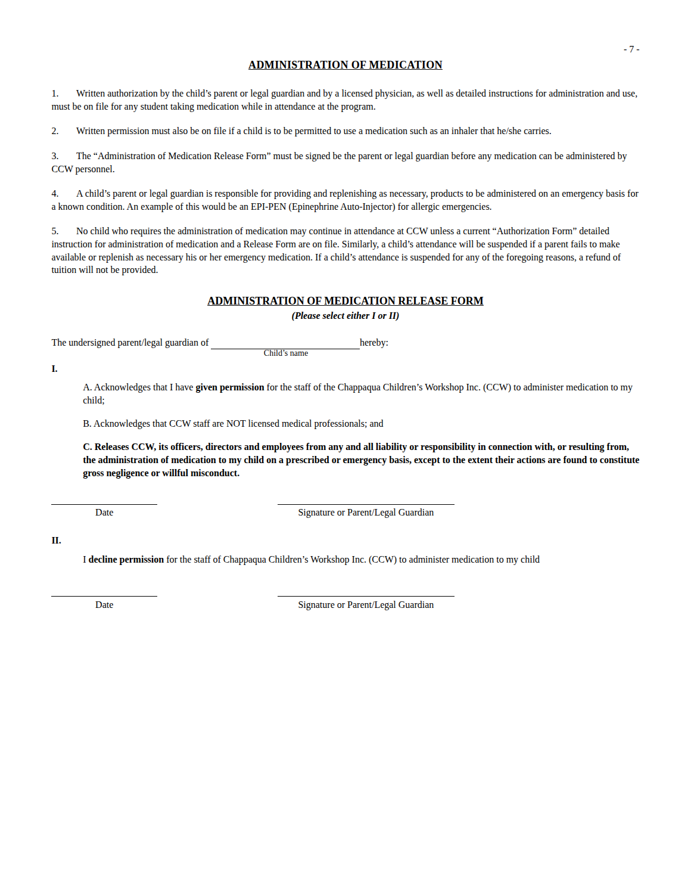- 7 -
ADMINISTRATION OF MEDICATION
1. Written authorization by the child’s parent or legal guardian and by a licensed physician, as well as detailed instructions for administration and use, must be on file for any student taking medication while in attendance at the program.
2. Written permission must also be on file if a child is to be permitted to use a medication such as an inhaler that he/she carries.
3. The “Administration of Medication Release Form” must be signed be the parent or legal guardian before any medication can be administered by CCW personnel.
4. A child’s parent or legal guardian is responsible for providing and replenishing as necessary, products to be administered on an emergency basis for a known condition. An example of this would be an EPI-PEN (Epinephrine Auto-Injector) for allergic emergencies.
5. No child who requires the administration of medication may continue in attendance at CCW unless a current “Authorization Form” detailed instruction for administration of medication and a Release Form are on file. Similarly, a child’s attendance will be suspended if a parent fails to make available or replenish as necessary his or her emergency medication. If a child’s attendance is suspended for any of the foregoing reasons, a refund of tuition will not be provided.
ADMINISTRATION OF MEDICATION RELEASE FORM
(Please select either I or II)
The undersigned parent/legal guardian of hereby:
Child’s name
I.
A. Acknowledges that I have given permission for the staff of the Chappaqua Children’s Workshop Inc. (CCW) to administer medication to my child;
B. Acknowledges that CCW staff are NOT licensed medical professionals; and
C. Releases CCW, its officers, directors and employees from any and all liability or responsibility in connection with, or resulting from, the administration of medication to my child on a prescribed or emergency basis, except to the extent their actions are found to constitute gross negligence or willful misconduct.
Date
Signature or Parent/Legal Guardian
II.
I decline permission for the staff of Chappaqua Children’s Workshop Inc. (CCW) to administer medication to my child
Date
Signature or Parent/Legal Guardian